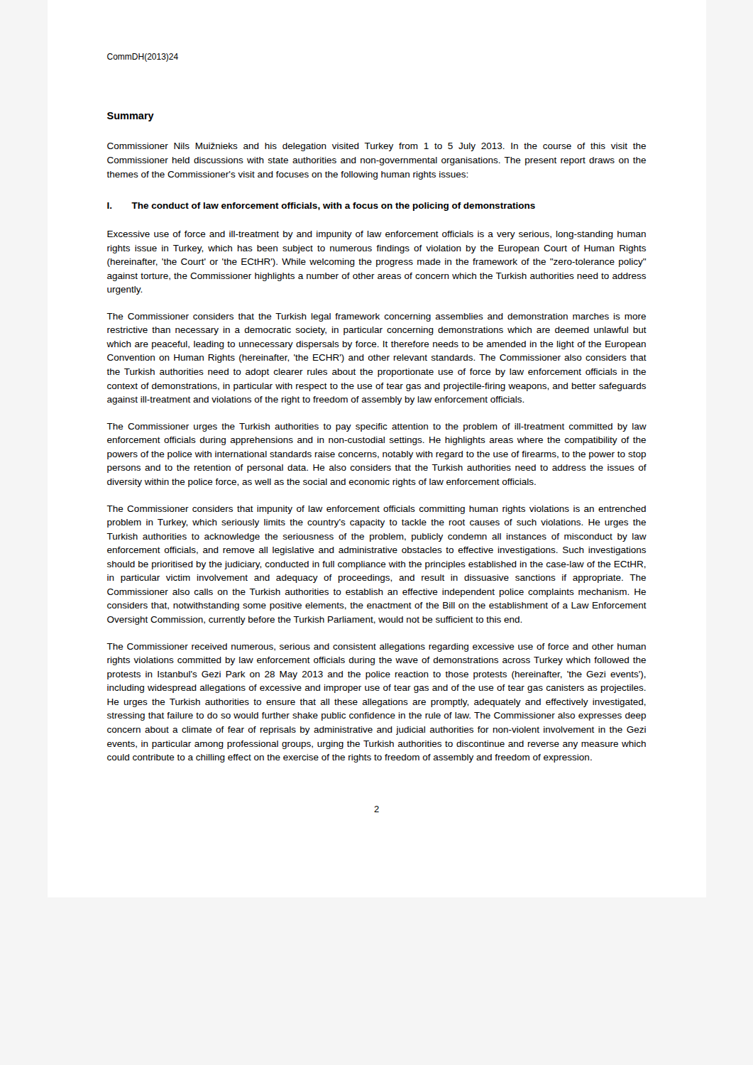CommDH(2013)24
Summary
Commissioner Nils Muižnieks and his delegation visited Turkey from 1 to 5 July 2013. In the course of this visit the Commissioner held discussions with state authorities and non-governmental organisations. The present report draws on the themes of the Commissioner's visit and focuses on the following human rights issues:
I. The conduct of law enforcement officials, with a focus on the policing of demonstrations
Excessive use of force and ill-treatment by and impunity of law enforcement officials is a very serious, long-standing human rights issue in Turkey, which has been subject to numerous findings of violation by the European Court of Human Rights (hereinafter, 'the Court' or 'the ECtHR'). While welcoming the progress made in the framework of the "zero-tolerance policy" against torture, the Commissioner highlights a number of other areas of concern which the Turkish authorities need to address urgently.
The Commissioner considers that the Turkish legal framework concerning assemblies and demonstration marches is more restrictive than necessary in a democratic society, in particular concerning demonstrations which are deemed unlawful but which are peaceful, leading to unnecessary dispersals by force. It therefore needs to be amended in the light of the European Convention on Human Rights (hereinafter, 'the ECHR') and other relevant standards. The Commissioner also considers that the Turkish authorities need to adopt clearer rules about the proportionate use of force by law enforcement officials in the context of demonstrations, in particular with respect to the use of tear gas and projectile-firing weapons, and better safeguards against ill-treatment and violations of the right to freedom of assembly by law enforcement officials.
The Commissioner urges the Turkish authorities to pay specific attention to the problem of ill-treatment committed by law enforcement officials during apprehensions and in non-custodial settings. He highlights areas where the compatibility of the powers of the police with international standards raise concerns, notably with regard to the use of firearms, to the power to stop persons and to the retention of personal data. He also considers that the Turkish authorities need to address the issues of diversity within the police force, as well as the social and economic rights of law enforcement officials.
The Commissioner considers that impunity of law enforcement officials committing human rights violations is an entrenched problem in Turkey, which seriously limits the country's capacity to tackle the root causes of such violations. He urges the Turkish authorities to acknowledge the seriousness of the problem, publicly condemn all instances of misconduct by law enforcement officials, and remove all legislative and administrative obstacles to effective investigations. Such investigations should be prioritised by the judiciary, conducted in full compliance with the principles established in the case-law of the ECtHR, in particular victim involvement and adequacy of proceedings, and result in dissuasive sanctions if appropriate. The Commissioner also calls on the Turkish authorities to establish an effective independent police complaints mechanism. He considers that, notwithstanding some positive elements, the enactment of the Bill on the establishment of a Law Enforcement Oversight Commission, currently before the Turkish Parliament, would not be sufficient to this end.
The Commissioner received numerous, serious and consistent allegations regarding excessive use of force and other human rights violations committed by law enforcement officials during the wave of demonstrations across Turkey which followed the protests in Istanbul's Gezi Park on 28 May 2013 and the police reaction to those protests (hereinafter, 'the Gezi events'), including widespread allegations of excessive and improper use of tear gas and of the use of tear gas canisters as projectiles. He urges the Turkish authorities to ensure that all these allegations are promptly, adequately and effectively investigated, stressing that failure to do so would further shake public confidence in the rule of law. The Commissioner also expresses deep concern about a climate of fear of reprisals by administrative and judicial authorities for non-violent involvement in the Gezi events, in particular among professional groups, urging the Turkish authorities to discontinue and reverse any measure which could contribute to a chilling effect on the exercise of the rights to freedom of assembly and freedom of expression.
2